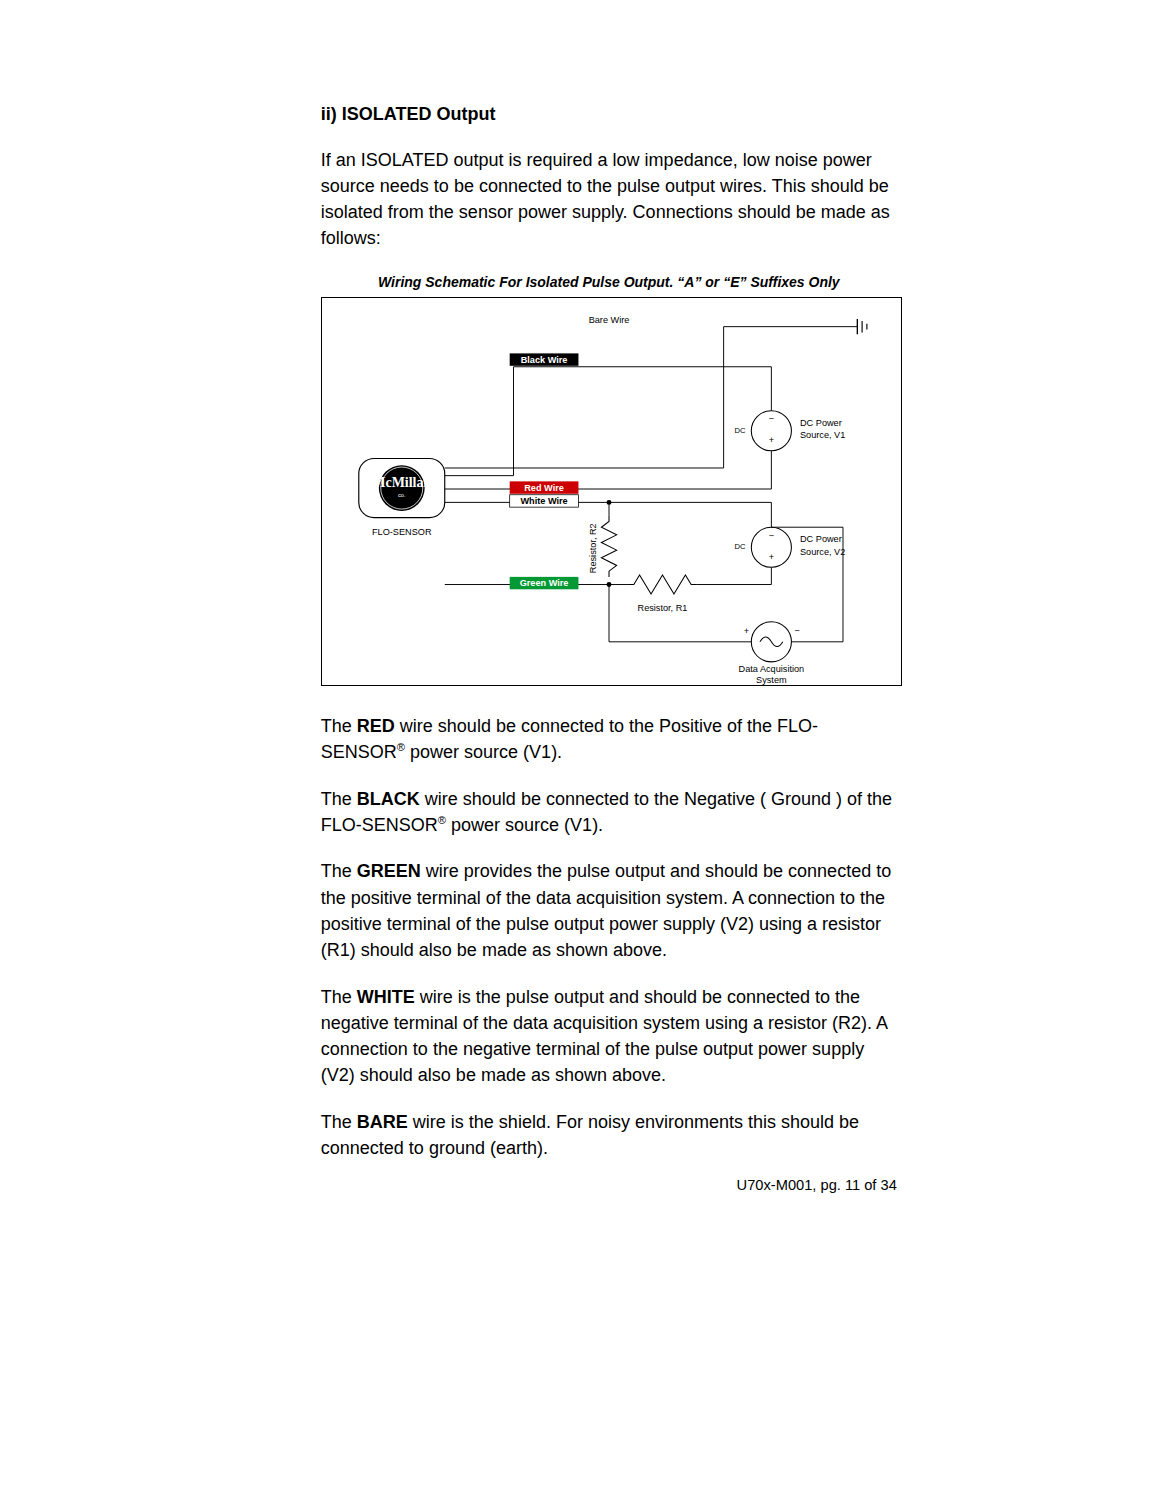ii) ISOLATED Output
If an ISOLATED output is required a low impedance, low noise power source needs to be connected to the pulse output wires. This should be isolated from the sensor power supply. Connections should be made as follows:
Wiring Schematic For Isolated Pulse Output. “A” or “E” Suffixes Only
McMillan co. FLO-SENSOR Bare Wire Black Wire Red Wire − + DC DC Power Source, V1 White Wire Resistor, R2 Green Wire Resistor, R1 − + DC DC Power Source, V2 + − Data Acquisition System
The RED wire should be connected to the Positive of the FLO-SENSOR® power source (V1).
The BLACK wire should be connected to the Negative ( Ground ) of the FLO-SENSOR® power source (V1).
The GREEN wire provides the pulse output and should be connected to the positive terminal of the data acquisition system. A connection to the positive terminal of the pulse output power supply (V2) using a resistor (R1) should also be made as shown above.
The WHITE wire is the pulse output and should be connected to the negative terminal of the data acquisition system using a resistor (R2). A connection to the negative terminal of the pulse output power supply (V2) should also be made as shown above.
The BARE wire is the shield. For noisy environments this should be connected to ground (earth).
U70x-M001, pg. 11 of 34